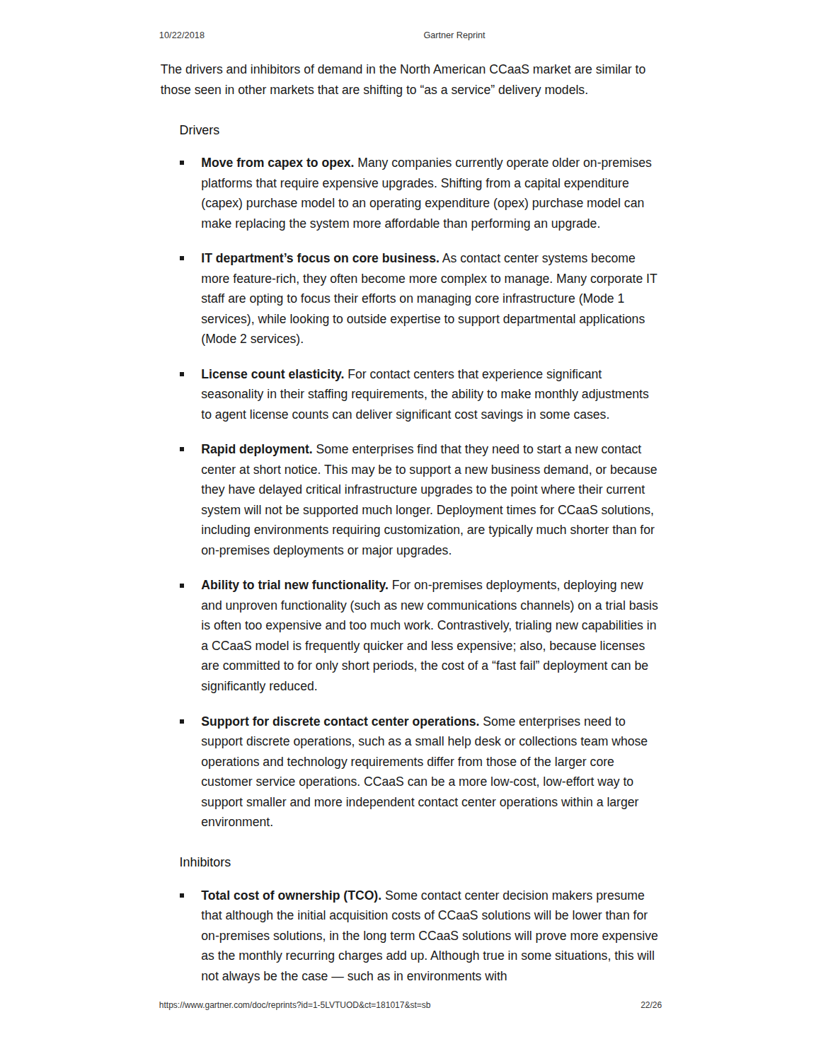10/22/2018 Gartner Reprint
The drivers and inhibitors of demand in the North American CCaaS market are similar to those seen in other markets that are shifting to “as a service” delivery models.
Drivers
Move from capex to opex. Many companies currently operate older on-premises platforms that require expensive upgrades. Shifting from a capital expenditure (capex) purchase model to an operating expenditure (opex) purchase model can make replacing the system more affordable than performing an upgrade.
IT department’s focus on core business. As contact center systems become more feature-rich, they often become more complex to manage. Many corporate IT staff are opting to focus their efforts on managing core infrastructure (Mode 1 services), while looking to outside expertise to support departmental applications (Mode 2 services).
License count elasticity. For contact centers that experience significant seasonality in their staffing requirements, the ability to make monthly adjustments to agent license counts can deliver significant cost savings in some cases.
Rapid deployment. Some enterprises find that they need to start a new contact center at short notice. This may be to support a new business demand, or because they have delayed critical infrastructure upgrades to the point where their current system will not be supported much longer. Deployment times for CCaaS solutions, including environments requiring customization, are typically much shorter than for on-premises deployments or major upgrades.
Ability to trial new functionality. For on-premises deployments, deploying new and unproven functionality (such as new communications channels) on a trial basis is often too expensive and too much work. Contrastively, trialing new capabilities in a CCaaS model is frequently quicker and less expensive; also, because licenses are committed to for only short periods, the cost of a “fast fail” deployment can be significantly reduced.
Support for discrete contact center operations. Some enterprises need to support discrete operations, such as a small help desk or collections team whose operations and technology requirements differ from those of the larger core customer service operations. CCaaS can be a more low-cost, low-effort way to support smaller and more independent contact center operations within a larger environment.
Inhibitors
Total cost of ownership (TCO). Some contact center decision makers presume that although the initial acquisition costs of CCaaS solutions will be lower than for on-premises solutions, in the long term CCaaS solutions will prove more expensive as the monthly recurring charges add up. Although true in some situations, this will not always be the case — such as in environments with
https://www.gartner.com/doc/reprints?id=1-5LVTUOD&ct=181017&st=sb 22/26